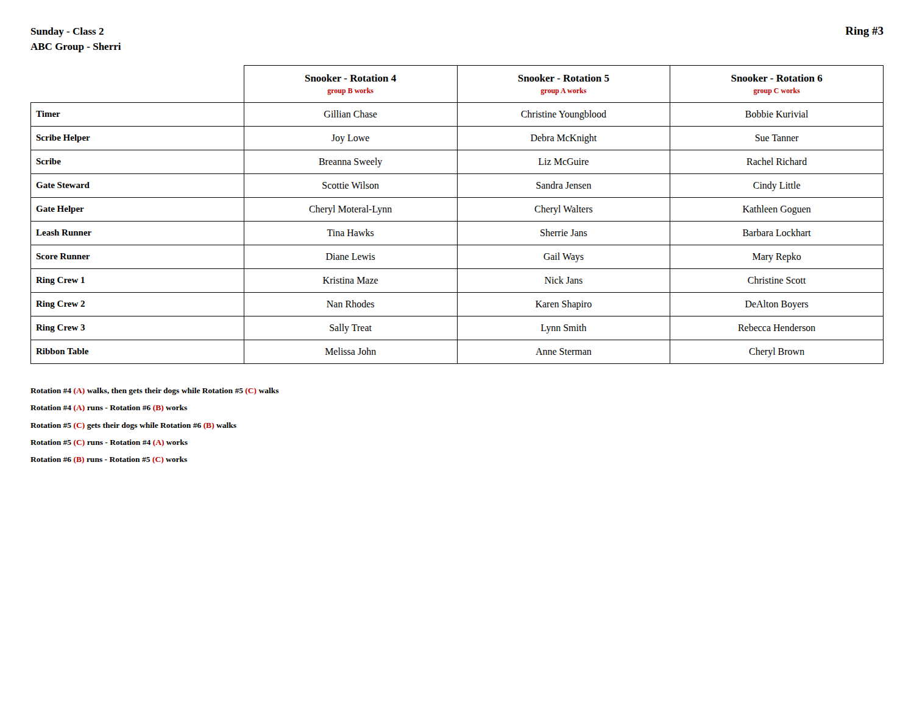Sunday - Class 2
ABC Group - Sherri
Ring #3
| | Snooker - Rotation 4 group B works | Snooker - Rotation 5 group A works | Snooker - Rotation 6 group C works |
| --- | --- | --- | --- |
| Timer | Gillian Chase | Christine Youngblood | Bobbie Kurivial |
| Scribe Helper | Joy Lowe | Debra McKnight | Sue Tanner |
| Scribe | Breanna Sweely | Liz McGuire | Rachel Richard |
| Gate Steward | Scottie Wilson | Sandra Jensen | Cindy Little |
| Gate Helper | Cheryl Moteral-Lynn | Cheryl Walters | Kathleen Goguen |
| Leash Runner | Tina Hawks | Sherrie Jans | Barbara Lockhart |
| Score Runner | Diane Lewis | Gail Ways | Mary Repko |
| Ring Crew 1 | Kristina Maze | Nick Jans | Christine Scott |
| Ring Crew 2 | Nan Rhodes | Karen Shapiro | DeAlton Boyers |
| Ring Crew 3 | Sally Treat | Lynn Smith | Rebecca Henderson |
| Ribbon Table | Melissa John | Anne Sterman | Cheryl Brown |
Rotation #4 (A) walks, then gets their dogs while Rotation #5 (C) walks
Rotation #4 (A) runs - Rotation #6 (B) works
Rotation #5 (C) gets their dogs while Rotation #6 (B) walks
Rotation #5 (C) runs - Rotation #4 (A) works
Rotation #6 (B) runs - Rotation #5 (C) works